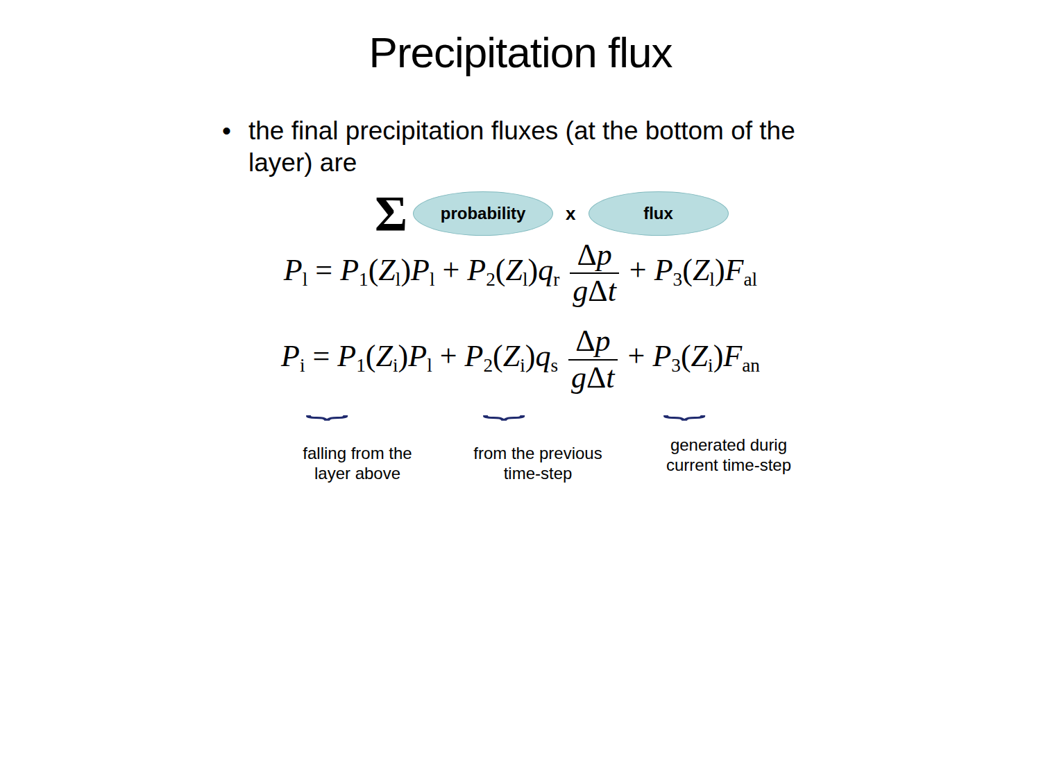Precipitation flux
the final precipitation fluxes (at the bottom of the layer) are
Σ probability x flux
Pl = P1(Zl)Pl + P2(Zl)qr Δp g Δt + P3(Zl)Fal
Pi = P1(Zi)Pl + P2(Zi)qs Δp g Δt + P3(Zi)Fan
⏟ ⏟ ⏟
falling from the
layer above
from the previous
time-step
generated durig
current time-step